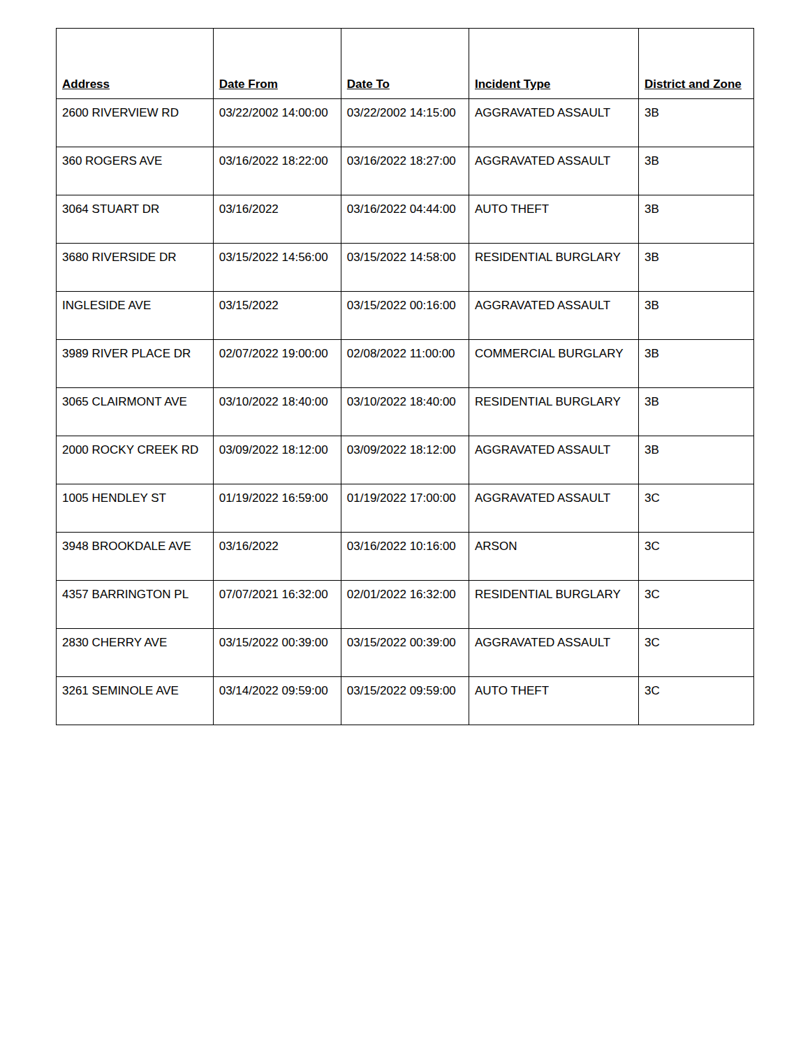| Address | Date From | Date To | Incident Type | District and Zone |
| --- | --- | --- | --- | --- |
| 2600 RIVERVIEW RD | 03/22/2002 14:00:00 | 03/22/2002 14:15:00 | AGGRAVATED ASSAULT | 3B |
| 360 ROGERS AVE | 03/16/2022 18:22:00 | 03/16/2022 18:27:00 | AGGRAVATED ASSAULT | 3B |
| 3064 STUART DR | 03/16/2022 | 03/16/2022 04:44:00 | AUTO THEFT | 3B |
| 3680 RIVERSIDE DR | 03/15/2022 14:56:00 | 03/15/2022 14:58:00 | RESIDENTIAL BURGLARY | 3B |
| INGLESIDE AVE | 03/15/2022 | 03/15/2022 00:16:00 | AGGRAVATED ASSAULT | 3B |
| 3989 RIVER PLACE DR | 02/07/2022 19:00:00 | 02/08/2022 11:00:00 | COMMERCIAL BURGLARY | 3B |
| 3065 CLAIRMONT AVE | 03/10/2022 18:40:00 | 03/10/2022 18:40:00 | RESIDENTIAL BURGLARY | 3B |
| 2000 ROCKY CREEK RD | 03/09/2022 18:12:00 | 03/09/2022 18:12:00 | AGGRAVATED ASSAULT | 3B |
| 1005 HENDLEY ST | 01/19/2022 16:59:00 | 01/19/2022 17:00:00 | AGGRAVATED ASSAULT | 3C |
| 3948 BROOKDALE AVE | 03/16/2022 | 03/16/2022 10:16:00 | ARSON | 3C |
| 4357 BARRINGTON PL | 07/07/2021 16:32:00 | 02/01/2022 16:32:00 | RESIDENTIAL BURGLARY | 3C |
| 2830 CHERRY AVE | 03/15/2022 00:39:00 | 03/15/2022 00:39:00 | AGGRAVATED ASSAULT | 3C |
| 3261 SEMINOLE AVE | 03/14/2022 09:59:00 | 03/15/2022 09:59:00 | AUTO THEFT | 3C |